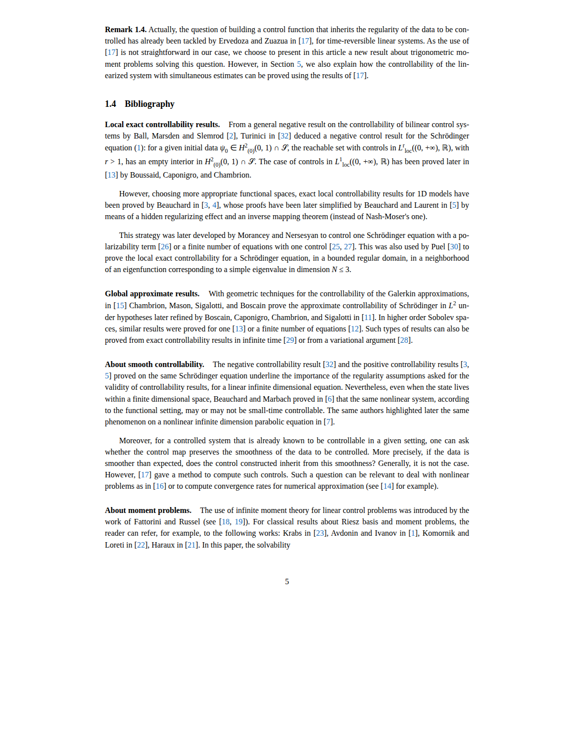Remark 1.4. Actually, the question of building a control function that inherits the regularity of the data to be controlled has already been tackled by Ervedoza and Zuazua in [17], for time-reversible linear systems. As the use of [17] is not straightforward in our case, we choose to present in this article a new result about trigonometric moment problems solving this question. However, in Section 5, we also explain how the controllability of the linearized system with simultaneous estimates can be proved using the results of [17].
1.4 Bibliography
Local exact controllability results. From a general negative result on the controllability of bilinear control systems by Ball, Marsden and Slemrod [2], Turinici in [32] deduced a negative control result for the Schrödinger equation (1): for a given initial data ψ 0 ∈ H 2(0)(0, 1) ∩ 𝒮, the reachable set with controls in Lrloc((0, +∞), ℝ), with r > 1, has an empty interior in H 2(0)(0, 1) ∩ 𝒮. The case of controls in L 1 loc((0, +∞), ℝ) has been proved later in [13] by Boussaid, Caponigro, and Chambrion.
However, choosing more appropriate functional spaces, exact local controllability results for 1D models have been proved by Beauchard in [3, 4], whose proofs have been later simplified by Beauchard and Laurent in [5] by means of a hidden regularizing effect and an inverse mapping theorem (instead of Nash-Moser's one).
This strategy was later developed by Morancey and Nersesyan to control one Schrödinger equation with a polarizability term [26] or a finite number of equations with one control [25, 27]. This was also used by Puel [30] to prove the local exact controllability for a Schrödinger equation, in a bounded regular domain, in a neighborhood of an eigenfunction corresponding to a simple eigenvalue in dimension N ≤ 3.
Global approximate results. With geometric techniques for the controllability of the Galerkin approximations, in [15] Chambrion, Mason, Sigalotti, and Boscain prove the approximate controllability of Schrödinger in L 2 under hypotheses later refined by Boscain, Caponigro, Chambrion, and Sigalotti in [11]. In higher order Sobolev spaces, similar results were proved for one [13] or a finite number of equations [12]. Such types of results can also be proved from exact controllability results in infinite time [29] or from a variational argument [28].
About smooth controllability. The negative controllability result [32] and the positive controllability results [3, 5] proved on the same Schrödinger equation underline the importance of the regularity assumptions asked for the validity of controllability results, for a linear infinite dimensional equation. Nevertheless, even when the state lives within a finite dimensional space, Beauchard and Marbach proved in [6] that the same nonlinear system, according to the functional setting, may or may not be small-time controllable. The same authors highlighted later the same phenomenon on a nonlinear infinite dimension parabolic equation in [7].
Moreover, for a controlled system that is already known to be controllable in a given setting, one can ask whether the control map preserves the smoothness of the data to be controlled. More precisely, if the data is smoother than expected, does the control constructed inherit from this smoothness? Generally, it is not the case. However, [17] gave a method to compute such controls. Such a question can be relevant to deal with nonlinear problems as in [16] or to compute convergence rates for numerical approximation (see [14] for example).
About moment problems. The use of infinite moment theory for linear control problems was introduced by the work of Fattorini and Russel (see [18, 19]). For classical results about Riesz basis and moment problems, the reader can refer, for example, to the following works: Krabs in [23], Avdonin and Ivanov in [1], Komornik and Loreti in [22], Haraux in [21]. In this paper, the solvability
5